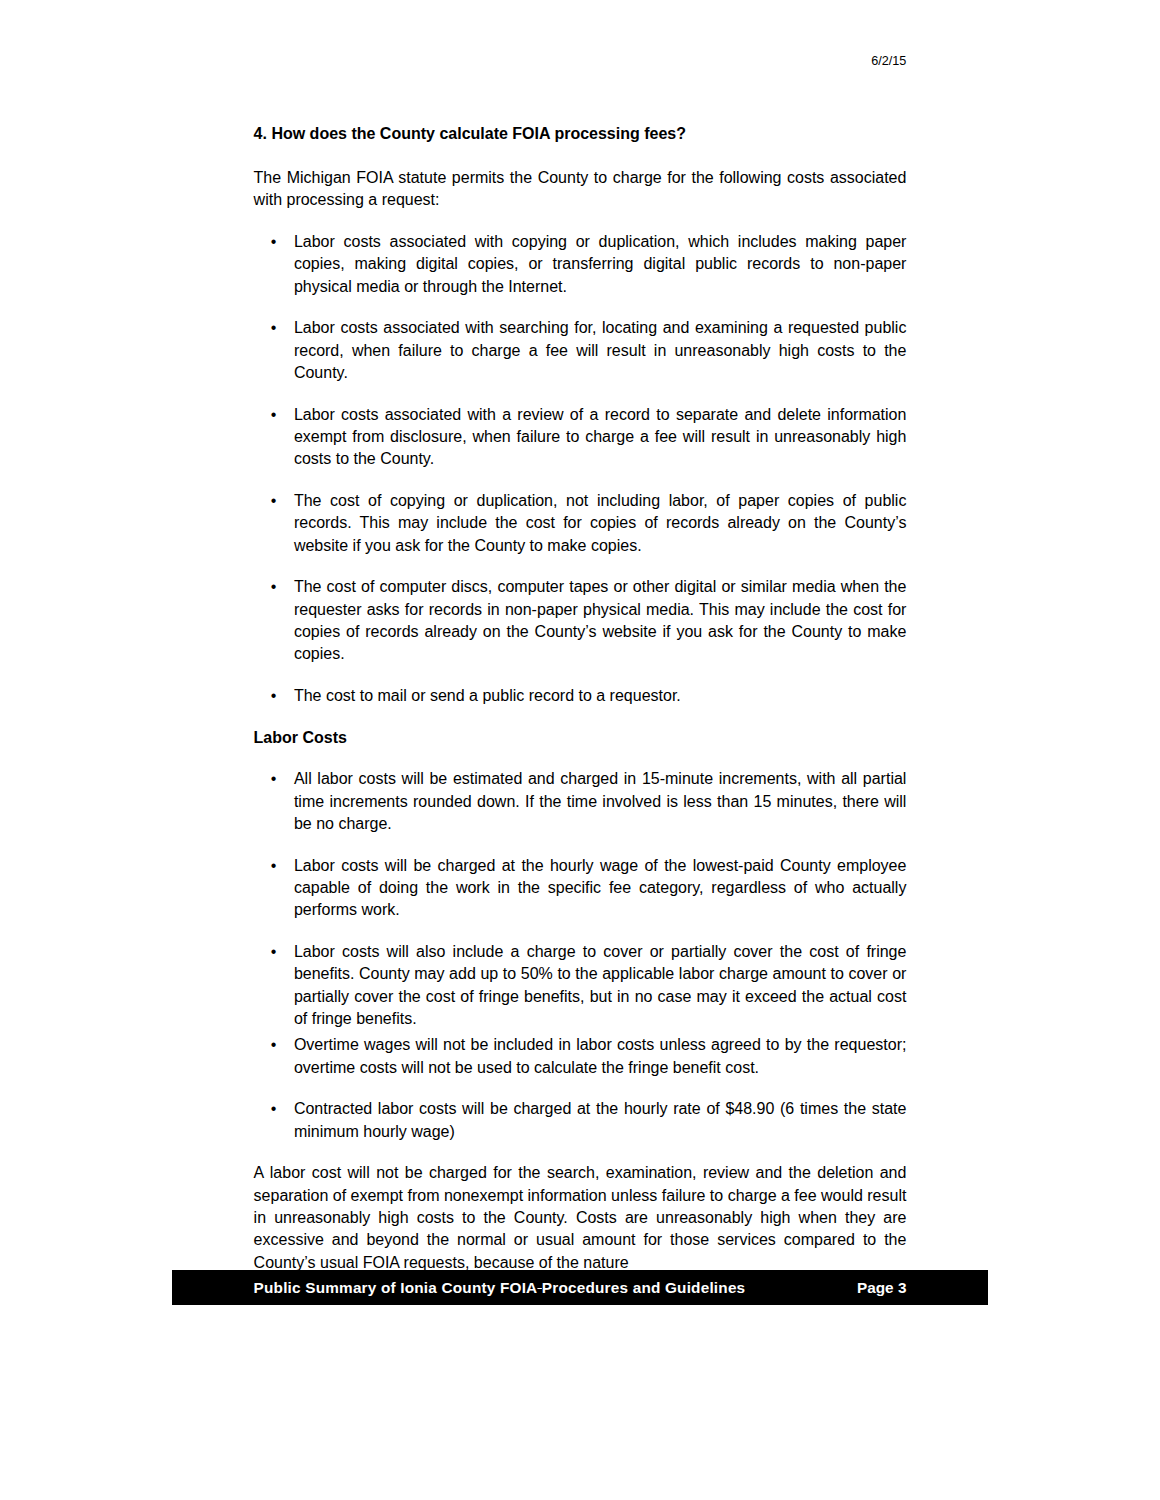6/2/15
4. How does the County calculate FOIA processing fees?
The Michigan FOIA statute permits the County to charge for the following costs associated with processing a request:
Labor costs associated with copying or duplication, which includes making paper copies, making digital copies, or transferring digital public records to non-paper physical media or through the Internet.
Labor costs associated with searching for, locating and examining a requested public record, when failure to charge a fee will result in unreasonably high costs to the County.
Labor costs associated with a review of a record to separate and delete information exempt from disclosure, when failure to charge a fee will result in unreasonably high costs to the County.
The cost of copying or duplication, not including labor, of paper copies of public records. This may include the cost for copies of records already on the County’s website if you ask for the County to make copies.
The cost of computer discs, computer tapes or other digital or similar media when the requester asks for records in non-paper physical media. This may include the cost for copies of records already on the County’s website if you ask for the County to make copies.
The cost to mail or send a public record to a requestor.
Labor Costs
All labor costs will be estimated and charged in 15-minute increments, with all partial time increments rounded down. If the time involved is less than 15 minutes, there will be no charge.
Labor costs will be charged at the hourly wage of the lowest-paid County employee capable of doing the work in the specific fee category, regardless of who actually performs work.
Labor costs will also include a charge to cover or partially cover the cost of fringe benefits. County may add up to 50% to the applicable labor charge amount to cover or partially cover the cost of fringe benefits, but in no case may it exceed the actual cost of fringe benefits.
Overtime wages will not be included in labor costs unless agreed to by the requestor; overtime costs will not be used to calculate the fringe benefit cost.
Contracted labor costs will be charged at the hourly rate of $48.90 (6 times the state minimum hourly wage)
A labor cost will not be charged for the search, examination, review and the deletion and separation of exempt from nonexempt information unless failure to charge a fee would result in unreasonably high costs to the County. Costs are unreasonably high when they are excessive and beyond the normal or usual amount for those services compared to the County’s usual FOIA requests, because of the nature
Public Summary of Ionia County FOIA Procedures and Guidelines Page 3